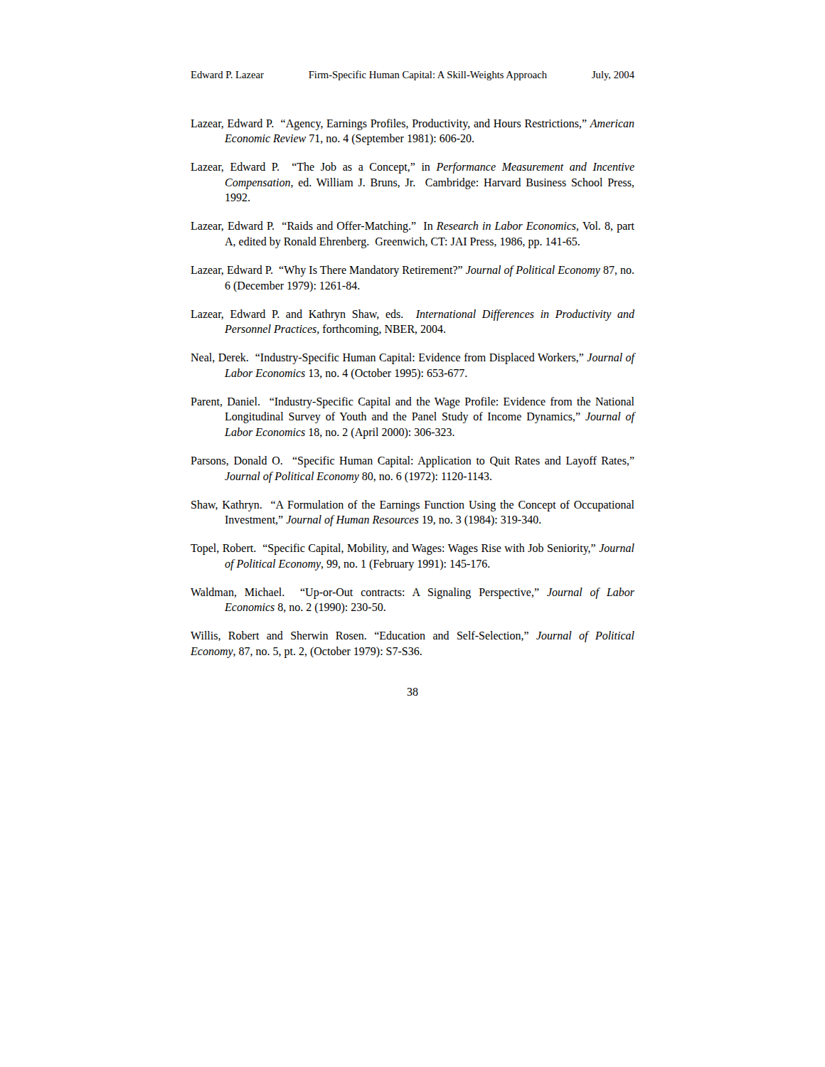Edward P. Lazear Firm-Specific Human Capital: A Skill-Weights Approach July, 2004
Lazear, Edward P. “Agency, Earnings Profiles, Productivity, and Hours Restrictions,” American Economic Review 71, no. 4 (September 1981): 606-20.
Lazear, Edward P. “The Job as a Concept,” in Performance Measurement and Incentive Compensation, ed. William J. Bruns, Jr. Cambridge: Harvard Business School Press, 1992.
Lazear, Edward P. “Raids and Offer-Matching.” In Research in Labor Economics, Vol. 8, part A, edited by Ronald Ehrenberg. Greenwich, CT: JAI Press, 1986, pp. 141-65.
Lazear, Edward P. “Why Is There Mandatory Retirement?” Journal of Political Economy 87, no. 6 (December 1979): 1261-84.
Lazear, Edward P. and Kathryn Shaw, eds. International Differences in Productivity and Personnel Practices, forthcoming, NBER, 2004.
Neal, Derek. “Industry-Specific Human Capital: Evidence from Displaced Workers,” Journal of Labor Economics 13, no. 4 (October 1995): 653-677.
Parent, Daniel. “Industry-Specific Capital and the Wage Profile: Evidence from the National Longitudinal Survey of Youth and the Panel Study of Income Dynamics,” Journal of Labor Economics 18, no. 2 (April 2000): 306-323.
Parsons, Donald O. “Specific Human Capital: Application to Quit Rates and Layoff Rates,” Journal of Political Economy 80, no. 6 (1972): 1120-1143.
Shaw, Kathryn. “A Formulation of the Earnings Function Using the Concept of Occupational Investment,” Journal of Human Resources 19, no. 3 (1984): 319-340.
Topel, Robert. “Specific Capital, Mobility, and Wages: Wages Rise with Job Seniority,” Journal of Political Economy, 99, no. 1 (February 1991): 145-176.
Waldman, Michael. “Up-or-Out contracts: A Signaling Perspective,” Journal of Labor Economics 8, no. 2 (1990): 230-50.
Willis, Robert and Sherwin Rosen. “Education and Self-Selection,” Journal of Political Economy, 87, no. 5, pt. 2, (October 1979): S7-S36.
38